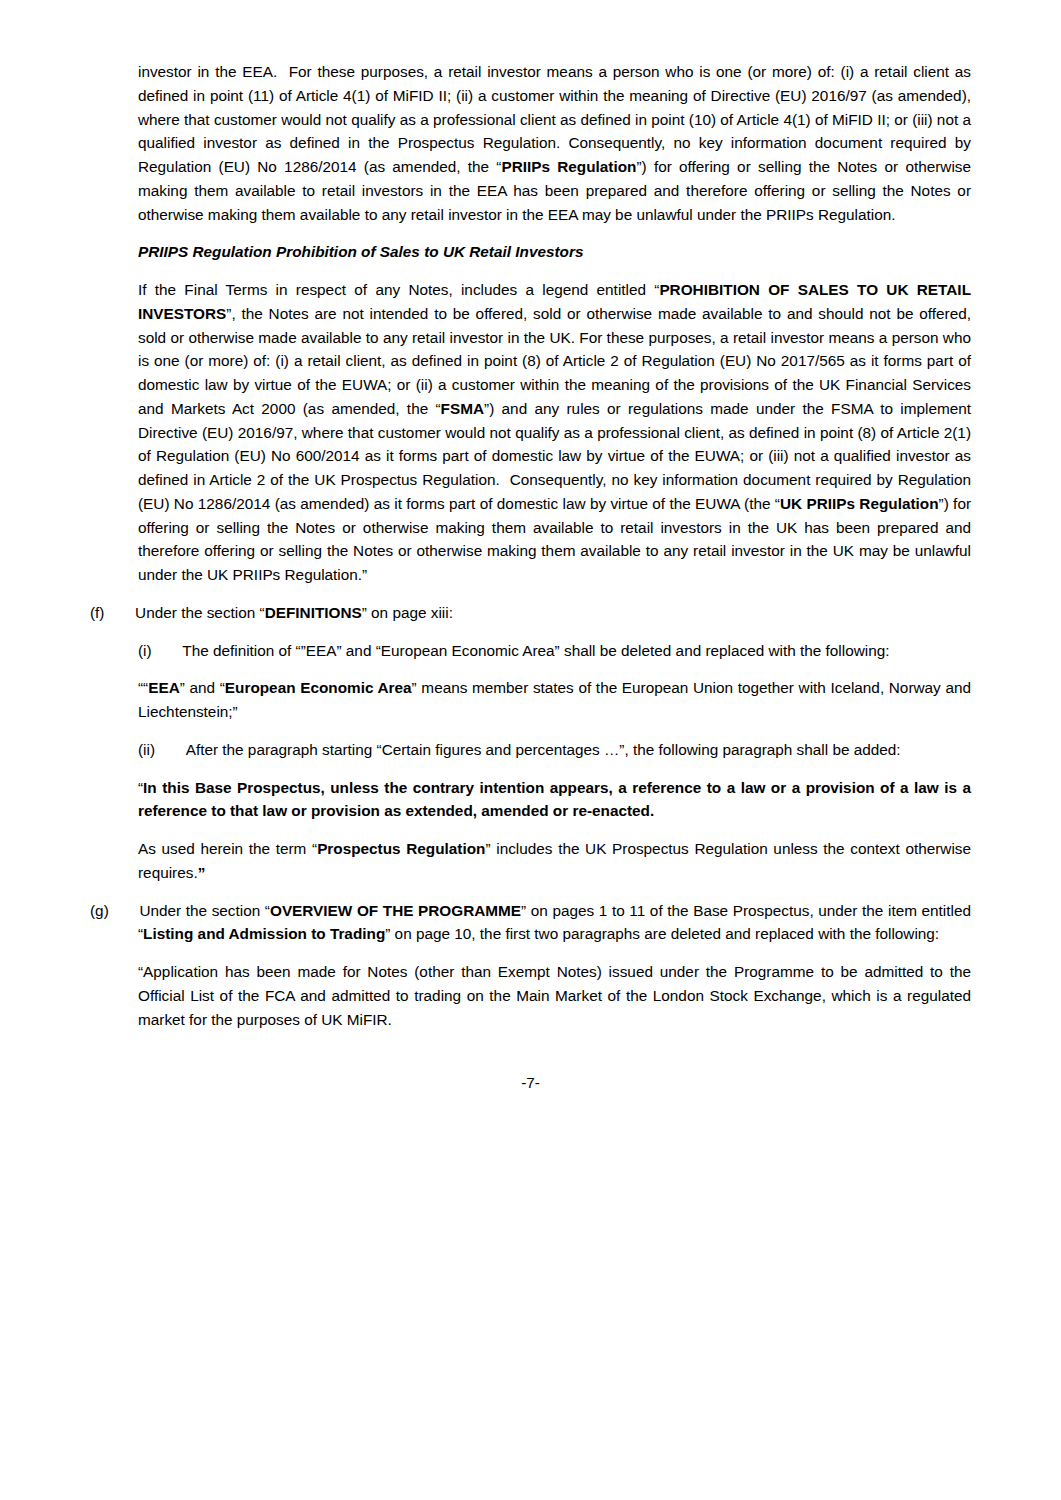investor in the EEA. For these purposes, a retail investor means a person who is one (or more) of: (i) a retail client as defined in point (11) of Article 4(1) of MiFID II; (ii) a customer within the meaning of Directive (EU) 2016/97 (as amended), where that customer would not qualify as a professional client as defined in point (10) of Article 4(1) of MiFID II; or (iii) not a qualified investor as defined in the Prospectus Regulation. Consequently, no key information document required by Regulation (EU) No 1286/2014 (as amended, the “PRIIPs Regulation”) for offering or selling the Notes or otherwise making them available to retail investors in the EEA has been prepared and therefore offering or selling the Notes or otherwise making them available to any retail investor in the EEA may be unlawful under the PRIIPs Regulation.
PRIIPS Regulation Prohibition of Sales to UK Retail Investors
If the Final Terms in respect of any Notes, includes a legend entitled “PROHIBITION OF SALES TO UK RETAIL INVESTORS”, the Notes are not intended to be offered, sold or otherwise made available to and should not be offered, sold or otherwise made available to any retail investor in the UK. For these purposes, a retail investor means a person who is one (or more) of: (i) a retail client, as defined in point (8) of Article 2 of Regulation (EU) No 2017/565 as it forms part of domestic law by virtue of the EUWA; or (ii) a customer within the meaning of the provisions of the UK Financial Services and Markets Act 2000 (as amended, the “FSMA”) and any rules or regulations made under the FSMA to implement Directive (EU) 2016/97, where that customer would not qualify as a professional client, as defined in point (8) of Article 2(1) of Regulation (EU) No 600/2014 as it forms part of domestic law by virtue of the EUWA; or (iii) not a qualified investor as defined in Article 2 of the UK Prospectus Regulation. Consequently, no key information document required by Regulation (EU) No 1286/2014 (as amended) as it forms part of domestic law by virtue of the EUWA (the “UK PRIIPs Regulation”) for offering or selling the Notes or otherwise making them available to retail investors in the UK has been prepared and therefore offering or selling the Notes or otherwise making them available to any retail investor in the UK may be unlawful under the UK PRIIPs Regulation.”
(f)  Under the section “DEFINITIONS” on page xiii:
(i)  The definition of “”EEA” and “European Economic Area” shall be deleted and replaced with the following:
““EEA” and “European Economic Area” means member states of the European Union together with Iceland, Norway and Liechtenstein;”
(ii)  After the paragraph starting “Certain figures and percentages …”, the following paragraph shall be added:
“In this Base Prospectus, unless the contrary intention appears, a reference to a law or a provision of a law is a reference to that law or provision as extended, amended or re-enacted.
As used herein the term “Prospectus Regulation” includes the UK Prospectus Regulation unless the context otherwise requires.”
(g)  Under the section “OVERVIEW OF THE PROGRAMME” on pages 1 to 11 of the Base Prospectus, under the item entitled “Listing and Admission to Trading” on page 10, the first two paragraphs are deleted and replaced with the following:
“Application has been made for Notes (other than Exempt Notes) issued under the Programme to be admitted to the Official List of the FCA and admitted to trading on the Main Market of the London Stock Exchange, which is a regulated market for the purposes of UK MiFIR.
-7-